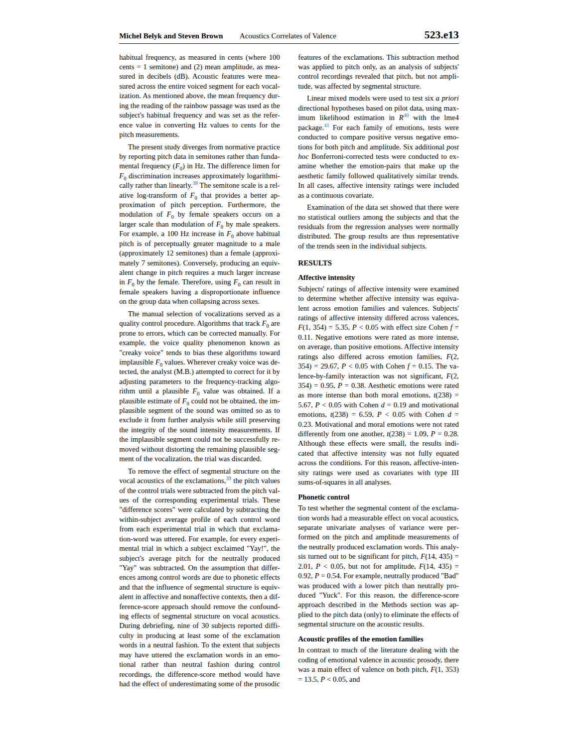Michel Belyk and Steven Brown Acoustics Correlates of Valence 523.e13
habitual frequency, as measured in cents (where 100 cents = 1 semitone) and (2) mean amplitude, as measured in decibels (dB). Acoustic features were measured across the entire voiced segment for each vocalization. As mentioned above, the mean frequency during the reading of the rainbow passage was used as the subject's habitual frequency and was set as the reference value in converting Hz values to cents for the pitch measurements.
The present study diverges from normative practice by reporting pitch data in semitones rather than fundamental frequency (F0) in Hz. The difference limen for F0 discrimination increases approximately logarithmically rather than linearly.38 The semitone scale is a relative log-transform of F0 that provides a better approximation of pitch perception. Furthermore, the modulation of F0 by female speakers occurs on a larger scale than modulation of F0 by male speakers. For example, a 100 Hz increase in F0 above habitual pitch is of perceptually greater magnitude to a male (approximately 12 semitones) than a female (approximately 7 semitones). Conversely, producing an equivalent change in pitch requires a much larger increase in F0 by the female. Therefore, using F0 can result in female speakers having a disproportionate influence on the group data when collapsing across sexes.
The manual selection of vocalizations served as a quality control procedure. Algorithms that track F0 are prone to errors, which can be corrected manually. For example, the voice quality phenomenon known as "creaky voice" tends to bias these algorithms toward implausible F0 values. Wherever creaky voice was detected, the analyst (M.B.) attempted to correct for it by adjusting parameters to the frequency-tracking algorithm until a plausible F0 value was obtained. If a plausible estimate of F0 could not be obtained, the implausible segment of the sound was omitted so as to exclude it from further analysis while still preserving the integrity of the sound intensity measurements. If the implausible segment could not be successfully removed without distorting the remaining plausible segment of the vocalization, the trial was discarded.
To remove the effect of segmental structure on the vocal acoustics of the exclamations,39 the pitch values of the control trials were subtracted from the pitch values of the corresponding experimental trials. These "difference scores" were calculated by subtracting the within-subject average profile of each control word from each experimental trial in which that exclamation-word was uttered. For example, for every experimental trial in which a subject exclaimed "Yay!", the subject's average pitch for the neutrally produced "Yay" was subtracted. On the assumption that differences among control words are due to phonetic effects and that the influence of segmental structure is equivalent in affective and nonaffective contexts, then a difference-score approach should remove the confounding effects of segmental structure on vocal acoustics. During debriefing, nine of 30 subjects reported difficulty in producing at least some of the exclamation words in a neutral fashion. To the extent that subjects may have uttered the exclamation words in an emotional rather than neutral fashion during control recordings, the difference-score method would have had the effect of underestimating some of the prosodic features of the exclamations. This subtraction method was applied to pitch only, as an analysis of subjects' control recordings revealed that pitch, but not amplitude, was affected by segmental structure.
Linear mixed models were used to test six a priori directional hypotheses based on pilot data, using maximum likelihood estimation in R40 with the lme4 package.41 For each family of emotions, tests were conducted to compare positive versus negative emotions for both pitch and amplitude. Six additional post hoc Bonferroni-corrected tests were conducted to examine whether the emotion-pairs that make up the aesthetic family followed qualitatively similar trends. In all cases, affective intensity ratings were included as a continuous covariate.
Examination of the data set showed that there were no statistical outliers among the subjects and that the residuals from the regression analyses were normally distributed. The group results are thus representative of the trends seen in the individual subjects.
RESULTS
Affective intensity
Subjects' ratings of affective intensity were examined to determine whether affective intensity was equivalent across emotion families and valences. Subjects' ratings of affective intensity differed across valences, F(1, 354) = 5.35, P < 0.05 with effect size Cohen f = 0.11. Negative emotions were rated as more intense, on average, than positive emotions. Affective intensity ratings also differed across emotion families, F(2, 354) = 29.67, P < 0.05 with Cohen f = 0.15. The valence-by-family interaction was not significant, F(2, 354) = 0.95, P = 0.38. Aesthetic emotions were rated as more intense than both moral emotions, t(238) = 5.67, P < 0.05 with Cohen d = 0.19 and motivational emotions, t(238) = 6.59, P < 0.05 with Cohen d = 0.23. Motivational and moral emotions were not rated differently from one another, t(238) = 1.09, P = 0.28. Although these effects were small, the results indicated that affective intensity was not fully equated across the conditions. For this reason, affective-intensity ratings were used as covariates with type III sums-of-squares in all analyses.
Phonetic control
To test whether the segmental content of the exclamation words had a measurable effect on vocal acoustics, separate univariate analyses of variance were performed on the pitch and amplitude measurements of the neutrally produced exclamation words. This analysis turned out to be significant for pitch, F(14, 435) = 2.01, P < 0.05, but not for amplitude, F(14, 435) = 0.92, P = 0.54. For example, neutrally produced "Bad" was produced with a lower pitch than neutrally produced "Yuck". For this reason, the difference-score approach described in the Methods section was applied to the pitch data (only) to eliminate the effects of segmental structure on the acoustic results.
Acoustic profiles of the emotion families
In contrast to much of the literature dealing with the coding of emotional valence in acoustic prosody, there was a main effect of valence on both pitch, F(1, 353) = 13.5, P < 0.05, and